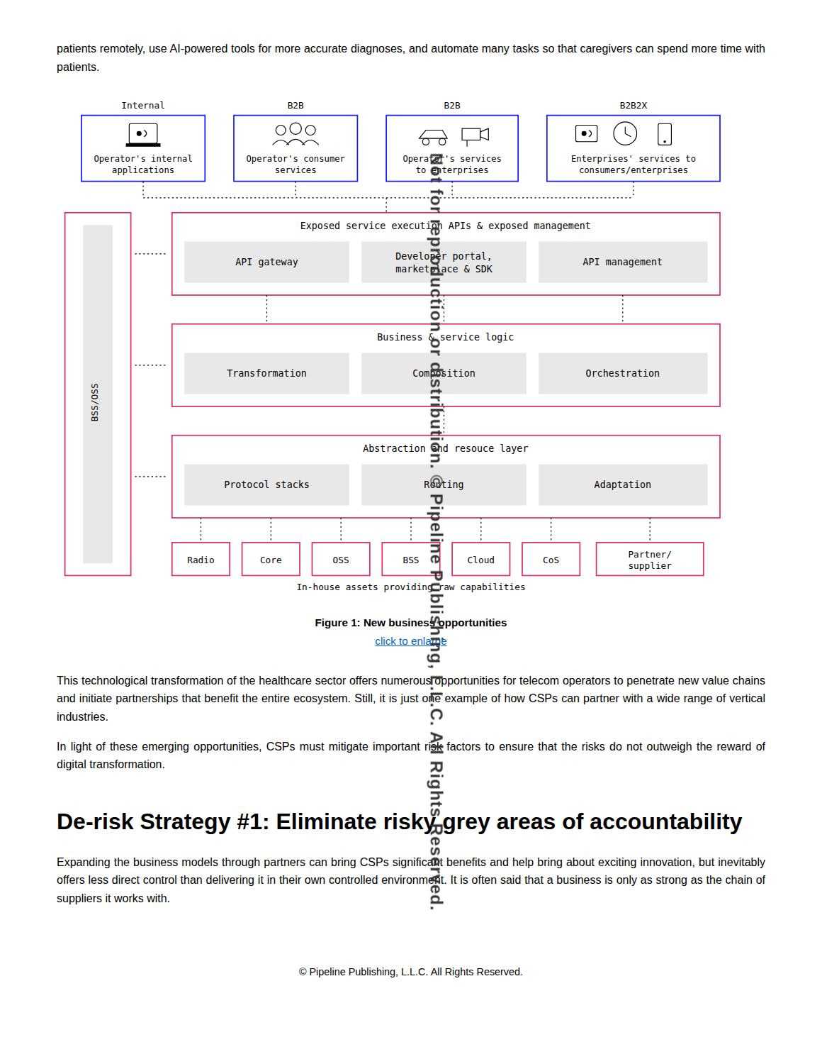Not for reproduction or distribution. © Pipeline Publishing, L.L.C. All Rights Reserved.
patients remotely, use AI-powered tools for more accurate diagnoses, and automate many tasks so that caregivers can spend more time with patients.
Internal B2B B2B B2B2X Operator's internal applications Operator's consumer services Operator's services to enterprises Enterprises' services to consumers/enterprises BSS/OSS Exposed service execution APIs & exposed management API gateway Developer portal, marketplace & SDK API management Business & service logic Transformation Composition Orchestration Abstraction and resouce layer Protocol stacks Routing Adaptation Radio Core OSS BSS Cloud CoS Partner/ supplier In-house assets providing raw capabilities
Figure 1: New business opportunities
click to enlarge
This technological transformation of the healthcare sector offers numerous opportunities for telecom operators to penetrate new value chains and initiate partnerships that benefit the entire ecosystem. Still, it is just one example of how CSPs can partner with a wide range of vertical industries.
In light of these emerging opportunities, CSPs must mitigate important risk factors to ensure that the risks do not outweigh the reward of digital transformation.
De-risk Strategy #1: Eliminate risky grey areas of accountability
Expanding the business models through partners can bring CSPs significant benefits and help bring about exciting innovation, but inevitably offers less direct control than delivering it in their own controlled environment. It is often said that a business is only as strong as the chain of suppliers it works with.
© Pipeline Publishing, L.L.C. All Rights Reserved.